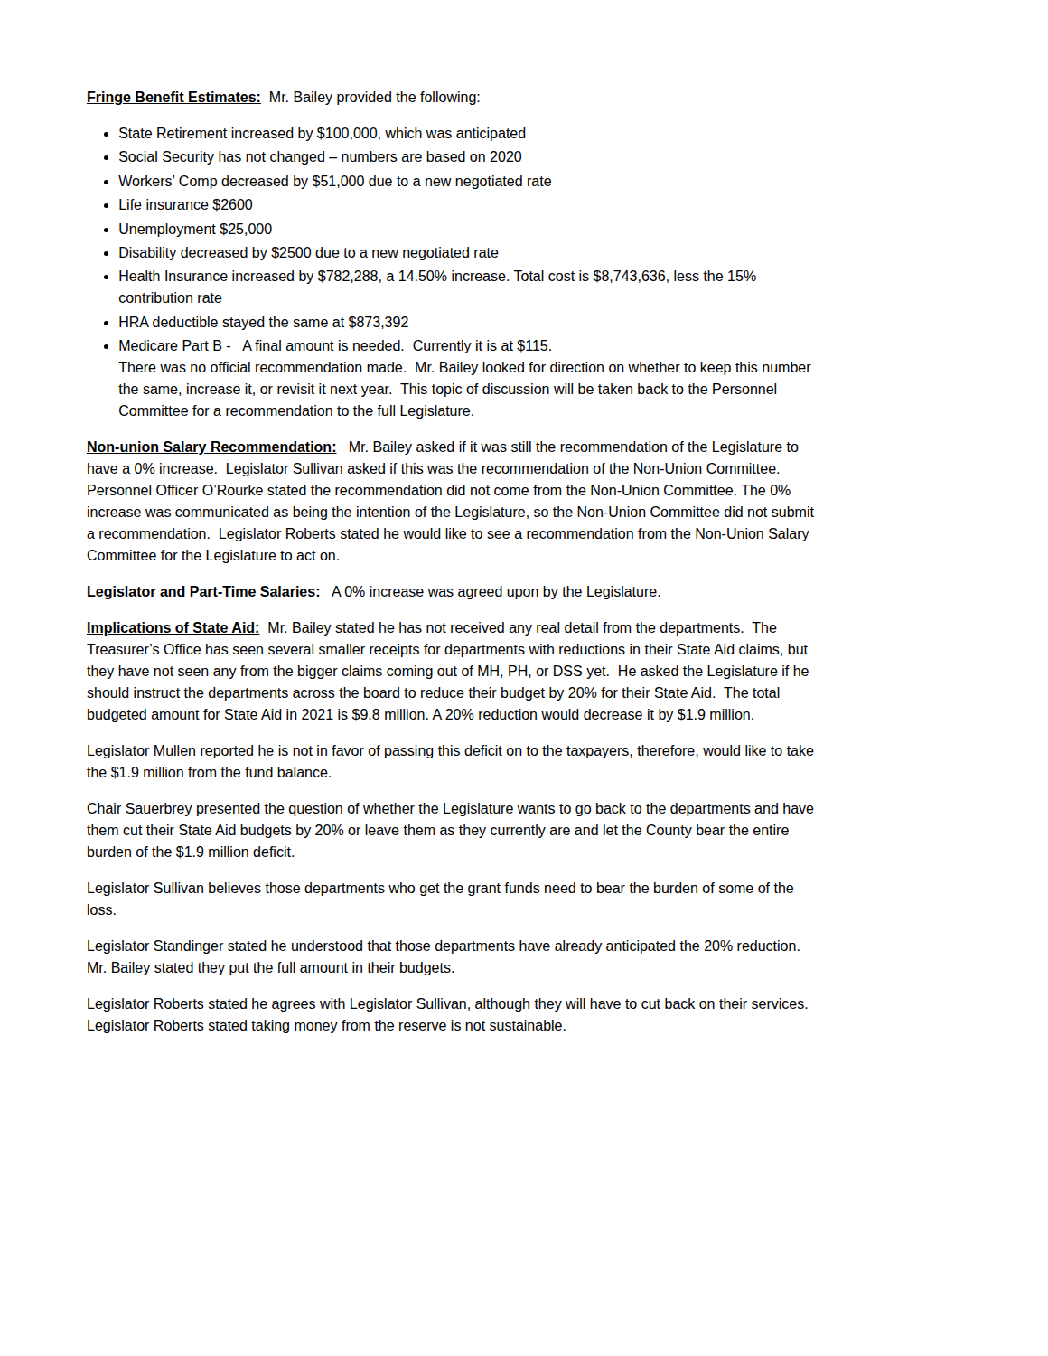Fringe Benefit Estimates: Mr. Bailey provided the following:
State Retirement increased by $100,000, which was anticipated
Social Security has not changed – numbers are based on 2020
Workers’ Comp decreased by $51,000 due to a new negotiated rate
Life insurance $2600
Unemployment $25,000
Disability decreased by $2500 due to a new negotiated rate
Health Insurance increased by $782,288, a 14.50% increase. Total cost is $8,743,636, less the 15% contribution rate
HRA deductible stayed the same at $873,392
Medicare Part B - A final amount is needed. Currently it is at $115.
There was no official recommendation made. Mr. Bailey looked for direction on whether to keep this number the same, increase it, or revisit it next year. This topic of discussion will be taken back to the Personnel Committee for a recommendation to the full Legislature.
Non-union Salary Recommendation: Mr. Bailey asked if it was still the recommendation of the Legislature to have a 0% increase. Legislator Sullivan asked if this was the recommendation of the Non-Union Committee. Personnel Officer O’Rourke stated the recommendation did not come from the Non-Union Committee. The 0% increase was communicated as being the intention of the Legislature, so the Non-Union Committee did not submit a recommendation. Legislator Roberts stated he would like to see a recommendation from the Non-Union Salary Committee for the Legislature to act on.
Legislator and Part-Time Salaries: A 0% increase was agreed upon by the Legislature.
Implications of State Aid: Mr. Bailey stated he has not received any real detail from the departments. The Treasurer’s Office has seen several smaller receipts for departments with reductions in their State Aid claims, but they have not seen any from the bigger claims coming out of MH, PH, or DSS yet. He asked the Legislature if he should instruct the departments across the board to reduce their budget by 20% for their State Aid. The total budgeted amount for State Aid in 2021 is $9.8 million. A 20% reduction would decrease it by $1.9 million.
Legislator Mullen reported he is not in favor of passing this deficit on to the taxpayers, therefore, would like to take the $1.9 million from the fund balance.
Chair Sauerbrey presented the question of whether the Legislature wants to go back to the departments and have them cut their State Aid budgets by 20% or leave them as they currently are and let the County bear the entire burden of the $1.9 million deficit.
Legislator Sullivan believes those departments who get the grant funds need to bear the burden of some of the loss.
Legislator Standinger stated he understood that those departments have already anticipated the 20% reduction. Mr. Bailey stated they put the full amount in their budgets.
Legislator Roberts stated he agrees with Legislator Sullivan, although they will have to cut back on their services. Legislator Roberts stated taking money from the reserve is not sustainable.